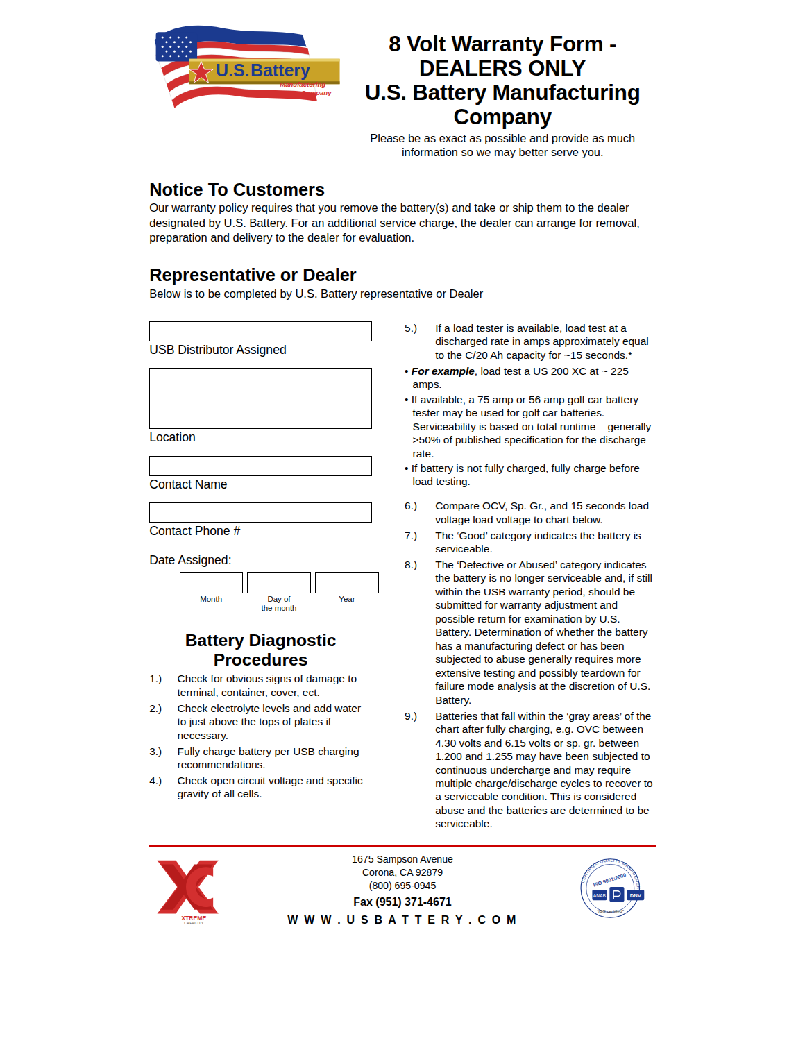U.S. Battery Manufacturing Company U.S. Battery Manufacturing Company
8 Volt Warranty Form - DEALERS ONLY
U.S. Battery Manufacturing Company
Please be as exact as possible and provide as much
information so we may better serve you.
Notice To Customers
Our warranty policy requires that you remove the battery(s) and take or ship them to the dealer designated by U.S. Battery. For an additional service charge, the dealer can arrange for removal, preparation and delivery to the dealer for evaluation.
Representative or Dealer
Below is to be completed by U.S. Battery representative or Dealer
USB Distributor Assigned
Location
Contact Name
Contact Phone #
Date Assigned:
Month
Day of
the month
Year
Battery Diagnostic Procedures
1.) Check for obvious signs of damage to terminal, container, cover, ect.
2.) Check electrolyte levels and add water to just above the tops of plates if necessary.
3.) Fully charge battery per USB charging recommendations.
4.) Check open circuit voltage and specific gravity of all cells.
5.) If a load tester is available, load test at a discharged rate in amps approximately equal to the C/20 Ah capacity for ~15 seconds.*
• For example, load test a US 200 XC at ~ 225 amps.
• If available, a 75 amp or 56 amp golf car battery tester may be used for golf car batteries. Serviceability is based on total runtime – generally >50% of published specification for the discharge rate.
• If battery is not fully charged, fully charge before load testing.
6.) Compare OCV, Sp. Gr., and 15 seconds load voltage load voltage to chart below.
7.) The ‘Good’ category indicates the battery is serviceable.
8.) The ‘Defective or Abused’ category indicates the battery is no longer serviceable and, if still within the USB warranty period, should be submitted for warranty adjustment and possible return for examination by U.S. Battery. Determination of whether the battery has a manufacturing defect or has been subjected to abuse generally requires more extensive testing and possibly teardown for failure mode analysis at the discretion of U.S. Battery.
9.) Batteries that fall within the ‘gray areas’ of the chart after fully charging, e.g. OVC between 4.30 volts and 6.15 volts or sp. gr. between 1.200 and 1.255 may have been subjected to continuous undercharge and may require multiple charge/discharge cycles to recover to a serviceable condition. This is considered abuse and the batteries are determined to be serviceable.
XC Xtreme Capacity XTREME CAPACITY
1675 Sampson Avenue
Corona, CA 92879
(800) 695-0945
Fax (951) 371-4671
W W W . U S B A T T E R Y . C O M
ISO 9001:2000 Certified Quality Management System CERTIFIED QUALITY MANAGEMENT SYSTEM ISO 9001:2000 ANAB DNV “ISO certified”